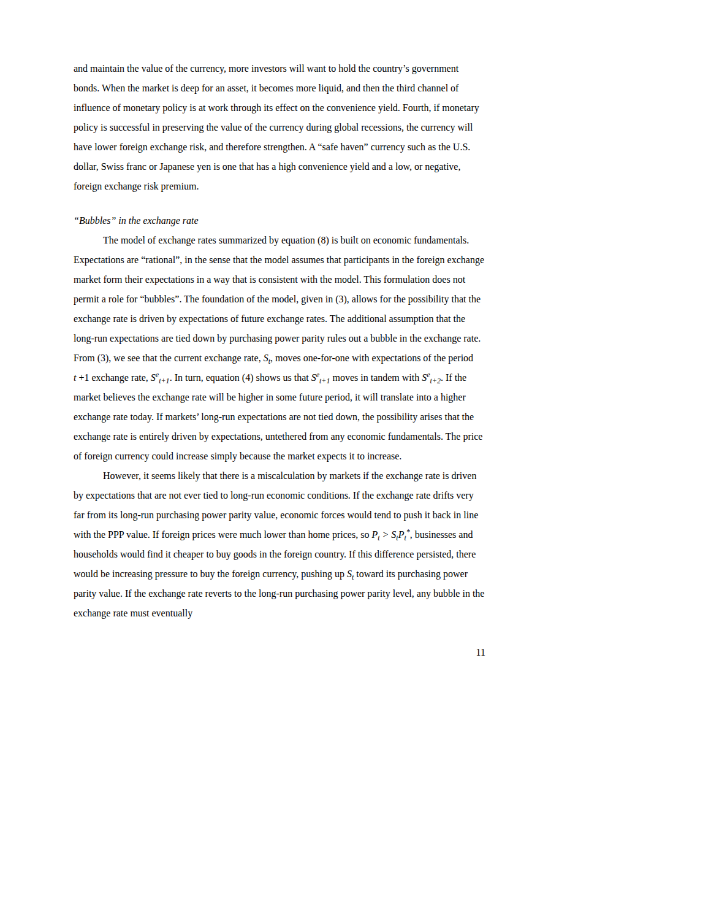and maintain the value of the currency, more investors will want to hold the country’s government bonds. When the market is deep for an asset, it becomes more liquid, and then the third channel of influence of monetary policy is at work through its effect on the convenience yield. Fourth, if monetary policy is successful in preserving the value of the currency during global recessions, the currency will have lower foreign exchange risk, and therefore strengthen. A “safe haven” currency such as the U.S. dollar, Swiss franc or Japanese yen is one that has a high convenience yield and a low, or negative, foreign exchange risk premium.
“Bubbles” in the exchange rate
The model of exchange rates summarized by equation (8) is built on economic fundamentals. Expectations are “rational”, in the sense that the model assumes that participants in the foreign exchange market form their expectations in a way that is consistent with the model. This formulation does not permit a role for “bubbles”. The foundation of the model, given in (3), allows for the possibility that the exchange rate is driven by expectations of future exchange rates. The additional assumption that the long-run expectations are tied down by purchasing power parity rules out a bubble in the exchange rate. From (3), we see that the current exchange rate, St, moves one-for-one with expectations of the period t +1 exchange rate, Set+1. In turn, equation (4) shows us that Set+1 moves in tandem with Set+2. If the market believes the exchange rate will be higher in some future period, it will translate into a higher exchange rate today. If markets’ long-run expectations are not tied down, the possibility arises that the exchange rate is entirely driven by expectations, untethered from any economic fundamentals. The price of foreign currency could increase simply because the market expects it to increase.
However, it seems likely that there is a miscalculation by markets if the exchange rate is driven by expectations that are not ever tied to long-run economic conditions. If the exchange rate drifts very far from its long-run purchasing power parity value, economic forces would tend to push it back in line with the PPP value. If foreign prices were much lower than home prices, so Pt > StPt*, businesses and households would find it cheaper to buy goods in the foreign country. If this difference persisted, there would be increasing pressure to buy the foreign currency, pushing up St toward its purchasing power parity value. If the exchange rate reverts to the long-run purchasing power parity level, any bubble in the exchange rate must eventually
11